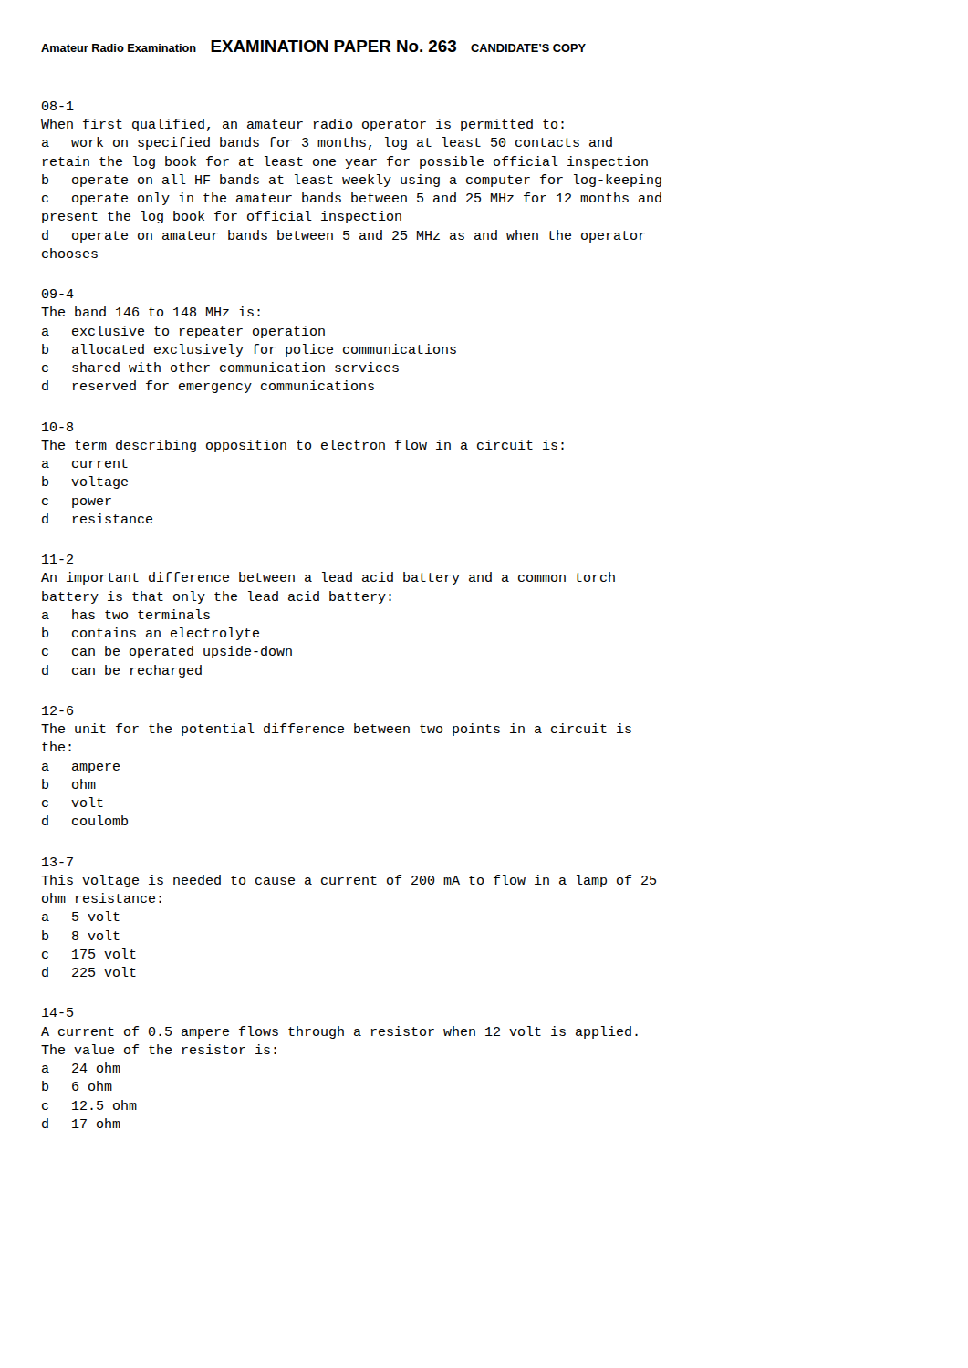Amateur Radio Examination EXAMINATION PAPER No. 263 CANDIDATE’S COPY
08-1
When first qualified, an amateur radio operator is permitted to:
awork on specified bands for 3 months, log at least 50 contacts and retain the log book for at least one year for possible official inspection
boperate on all HF bands at least weekly using a computer for log-keeping
coperate only in the amateur bands between 5 and 25 MHz for 12 months and present the log book for official inspection
doperate on amateur bands between 5 and 25 MHz as and when the operator chooses
09-4
The band 146 to 148 MHz is:
aexclusive to repeater operation
ballocated exclusively for police communications
cshared with other communication services
dreserved for emergency communications
10-8
The term describing opposition to electron flow in a circuit is:
acurrent
bvoltage
cpower
dresistance
11-2
An important difference between a lead acid battery and a common torch battery is that only the lead acid battery:
ahas two terminals
bcontains an electrolyte
ccan be operated upside-down
dcan be recharged
12-6
The unit for the potential difference between two points in a circuit is the:
aampere
bohm
cvolt
dcoulomb
13-7
This voltage is needed to cause a current of 200 mA to flow in a lamp of 25 ohm resistance:
a 5 volt
b 8 volt
c 175 volt
d 225 volt
14-5
A current of 0.5 ampere flows through a resistor when 12 volt is applied. The value of the resistor is:
a 24 ohm
b 6 ohm
c 12.5 ohm
d 17 ohm